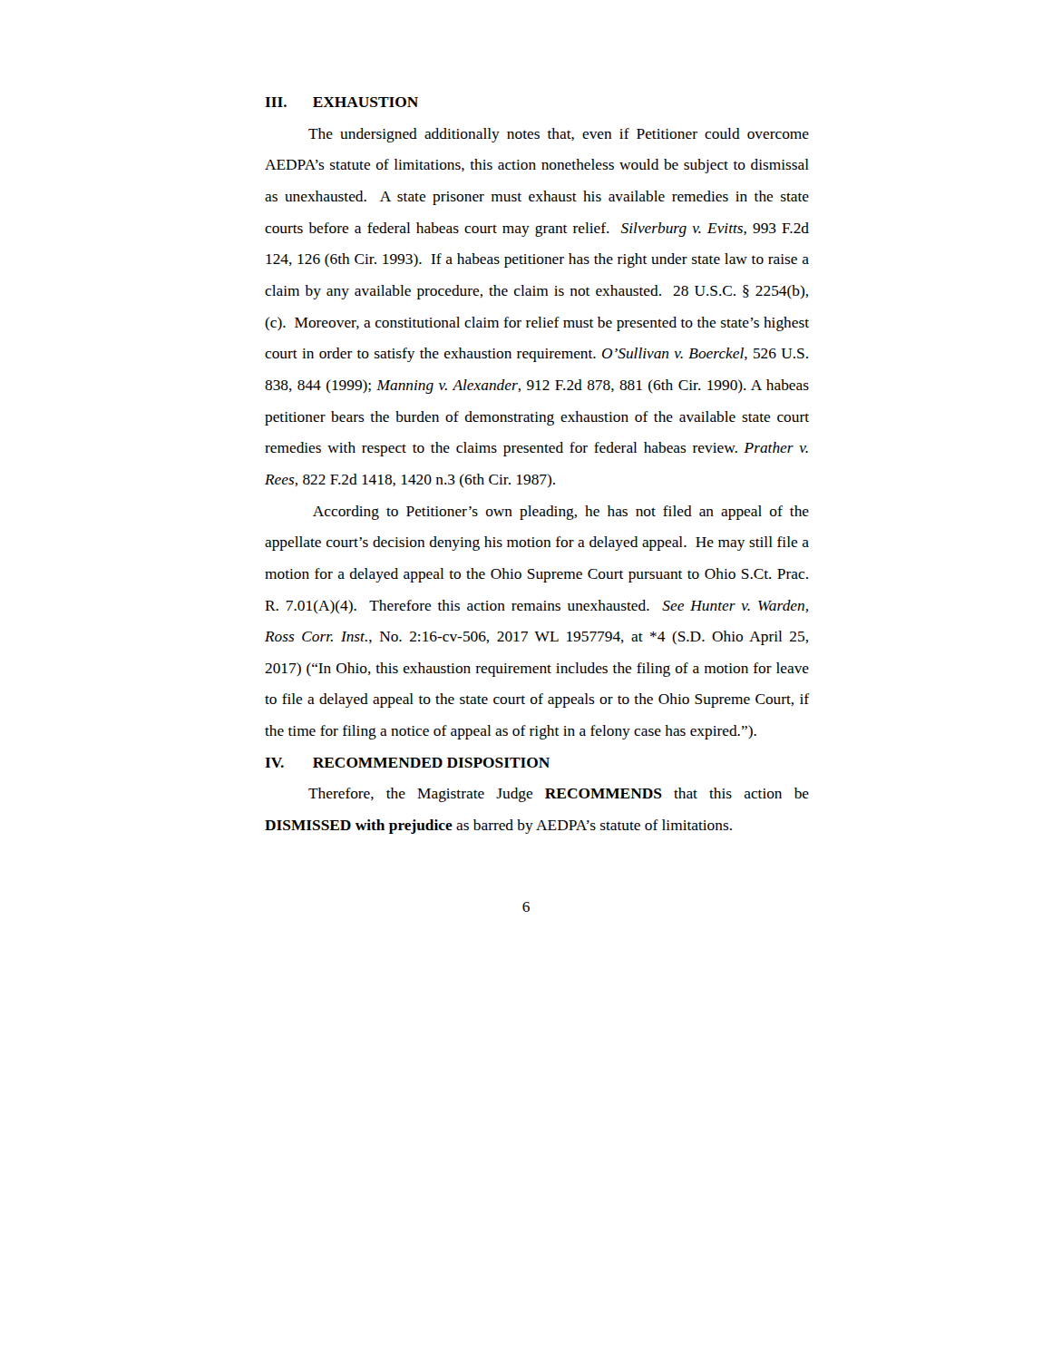III. EXHAUSTION
The undersigned additionally notes that, even if Petitioner could overcome AEDPA’s statute of limitations, this action nonetheless would be subject to dismissal as unexhausted. A state prisoner must exhaust his available remedies in the state courts before a federal habeas court may grant relief. Silverburg v. Evitts, 993 F.2d 124, 126 (6th Cir. 1993). If a habeas petitioner has the right under state law to raise a claim by any available procedure, the claim is not exhausted. 28 U.S.C. § 2254(b), (c). Moreover, a constitutional claim for relief must be presented to the state’s highest court in order to satisfy the exhaustion requirement. O’Sullivan v. Boerckel, 526 U.S. 838, 844 (1999); Manning v. Alexander, 912 F.2d 878, 881 (6th Cir. 1990). A habeas petitioner bears the burden of demonstrating exhaustion of the available state court remedies with respect to the claims presented for federal habeas review. Prather v. Rees, 822 F.2d 1418, 1420 n.3 (6th Cir. 1987).
According to Petitioner’s own pleading, he has not filed an appeal of the appellate court’s decision denying his motion for a delayed appeal. He may still file a motion for a delayed appeal to the Ohio Supreme Court pursuant to Ohio S.Ct. Prac. R. 7.01(A)(4). Therefore this action remains unexhausted. See Hunter v. Warden, Ross Corr. Inst., No. 2:16-cv-506, 2017 WL 1957794, at *4 (S.D. Ohio April 25, 2017) (“In Ohio, this exhaustion requirement includes the filing of a motion for leave to file a delayed appeal to the state court of appeals or to the Ohio Supreme Court, if the time for filing a notice of appeal as of right in a felony case has expired.”).
IV. RECOMMENDED DISPOSITION
Therefore, the Magistrate Judge RECOMMENDS that this action be DISMISSED with prejudice as barred by AEDPA’s statute of limitations.
6